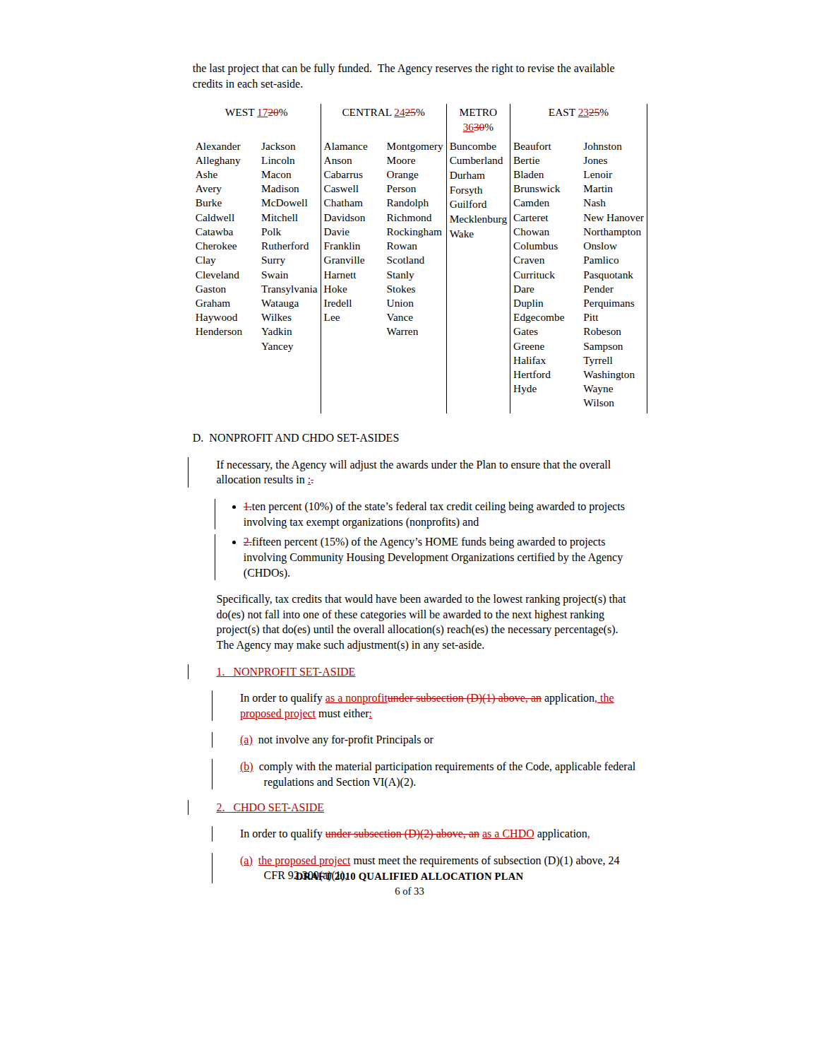the last project that can be fully funded. The Agency reserves the right to revise the available credits in each set-aside.
| WEST 17 20 % | CENTRAL 24 25 % | METRO 36 30 % | EAST 23 25 % |
| --- | --- | --- | --- |
| Alexander Alleghany Ashe Avery Burke Caldwell Catawba Cherokee Clay Cleveland Gaston Graham Haywood Henderson Jackson Lincoln Macon Madison McDowell Mitchell Polk Rutherford Surry Swain Transylvania Watauga Wilkes Yadkin Yancey | Alamance Anson Cabarrus Caswell Chatham Davidson Davie Franklin Granville Harnett Hoke Iredell Lee Montgomery Moore Orange Person Randolph Richmond Rockingham Rowan Scotland Stanly Stokes Union Vance Warren | Buncombe Cumberland Durham Forsyth Guilford Mecklenburg Wake | Beaufort Bertie Bladen Brunswick Camden Carteret Chowan Columbus Craven Currituck Dare Duplin Edgecombe Gates Greene Halifax Hertford Hyde Johnston Jones Lenoir Martin Nash New Hanover Northampton Onslow Pamlico Pasquotank Pender Perquimans Pitt Robeson Sampson Tyrrell Washington Wayne Wilson |
D. NONPROFIT AND CHDO SET-ASIDES
If necessary, the Agency will adjust the awards under the Plan to ensure that the overall allocation results in :.
1. ten percent (10%) of the state’s federal tax credit ceiling being awarded to projects involving tax exempt organizations (nonprofits) and
2. fifteen percent (15%) of the Agency’s HOME funds being awarded to projects involving Community Housing Development Organizations certified by the Agency (CHDOs).
Specifically, tax credits that would have been awarded to the lowest ranking project(s) that do(es) not fall into one of these categories will be awarded to the next highest ranking project(s) that do(es) until the overall allocation(s) reach(es) the necessary percentage(s). The Agency may make such adjustment(s) in any set-aside.
1. NONPROFIT SET-ASIDE
In order to qualify as a nonprofit under subsection (D)(1) above, an application, the proposed project must either:
(a) not involve any for-profit Principals or
(b) comply with the material participation requirements of the Code, applicable federal regulations and Section VI(A)(2).
2. CHDO SET-ASIDE
In order to qualify under subsection (D)(2) above, an as a CHDO application,
(a) the proposed project must meet the requirements of subsection (D)(1) above, 24 CFR 92.300(a)(1),
DRAFT 2010 QUALIFIED ALLOCATION PLAN
6 of 33